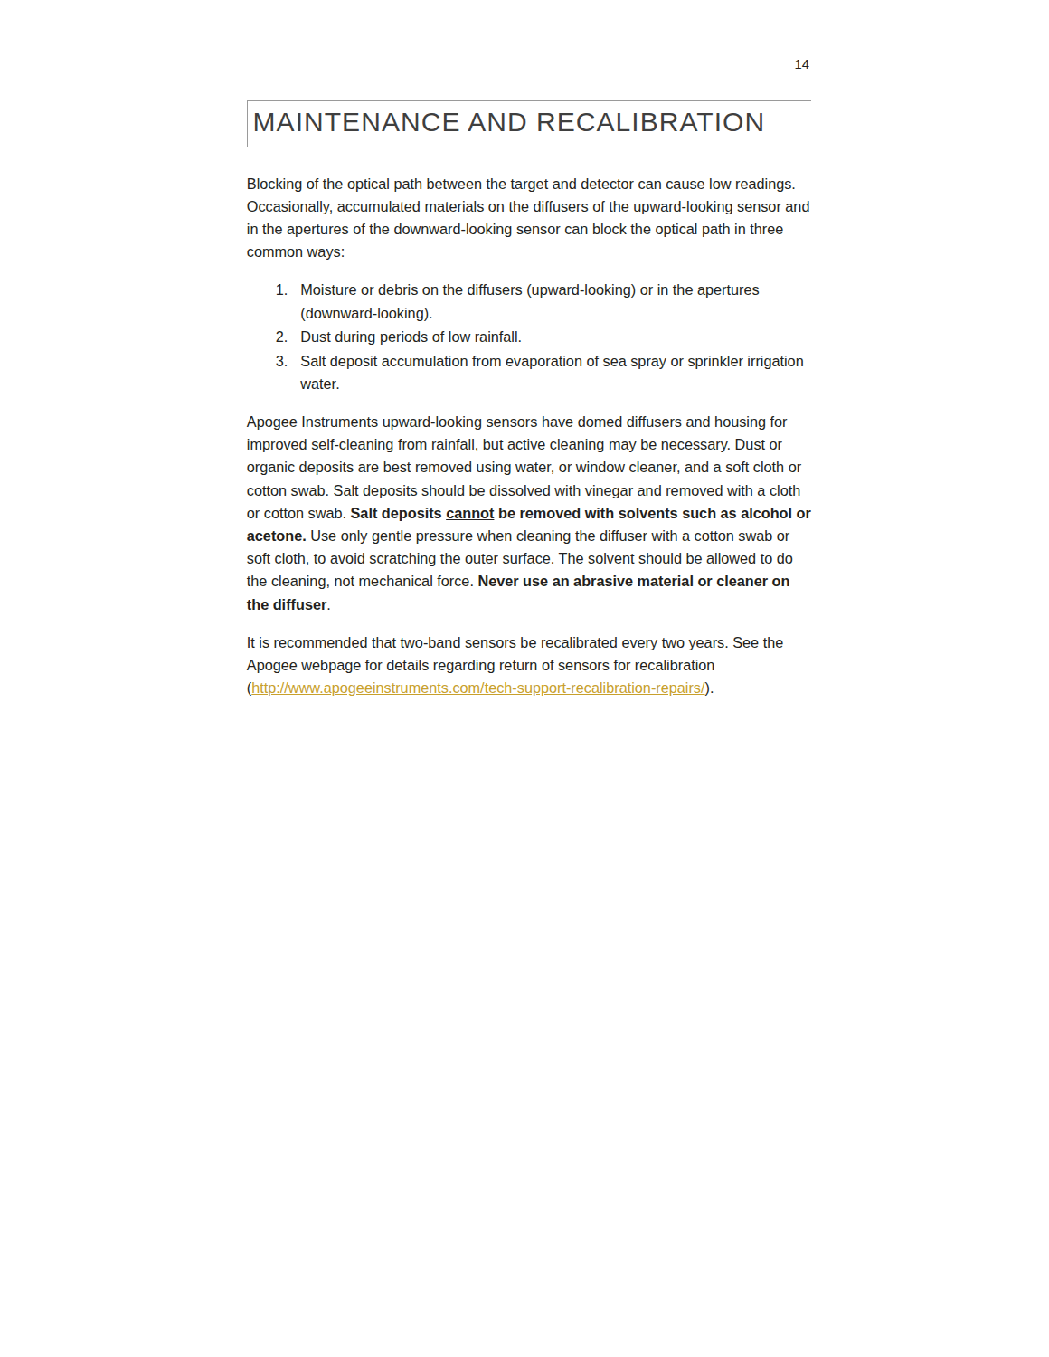14
MAINTENANCE AND RECALIBRATION
Blocking of the optical path between the target and detector can cause low readings. Occasionally, accumulated materials on the diffusers of the upward-looking sensor and in the apertures of the downward-looking sensor can block the optical path in three common ways:
Moisture or debris on the diffusers (upward-looking) or in the apertures (downward-looking).
Dust during periods of low rainfall.
Salt deposit accumulation from evaporation of sea spray or sprinkler irrigation water.
Apogee Instruments upward-looking sensors have domed diffusers and housing for improved self-cleaning from rainfall, but active cleaning may be necessary. Dust or organic deposits are best removed using water, or window cleaner, and a soft cloth or cotton swab. Salt deposits should be dissolved with vinegar and removed with a cloth or cotton swab. Salt deposits cannot be removed with solvents such as alcohol or acetone. Use only gentle pressure when cleaning the diffuser with a cotton swab or soft cloth, to avoid scratching the outer surface. The solvent should be allowed to do the cleaning, not mechanical force. Never use an abrasive material or cleaner on the diffuser.
It is recommended that two-band sensors be recalibrated every two years. See the Apogee webpage for details regarding return of sensors for recalibration (http://www.apogeeinstruments.com/tech-support-recalibration-repairs/).